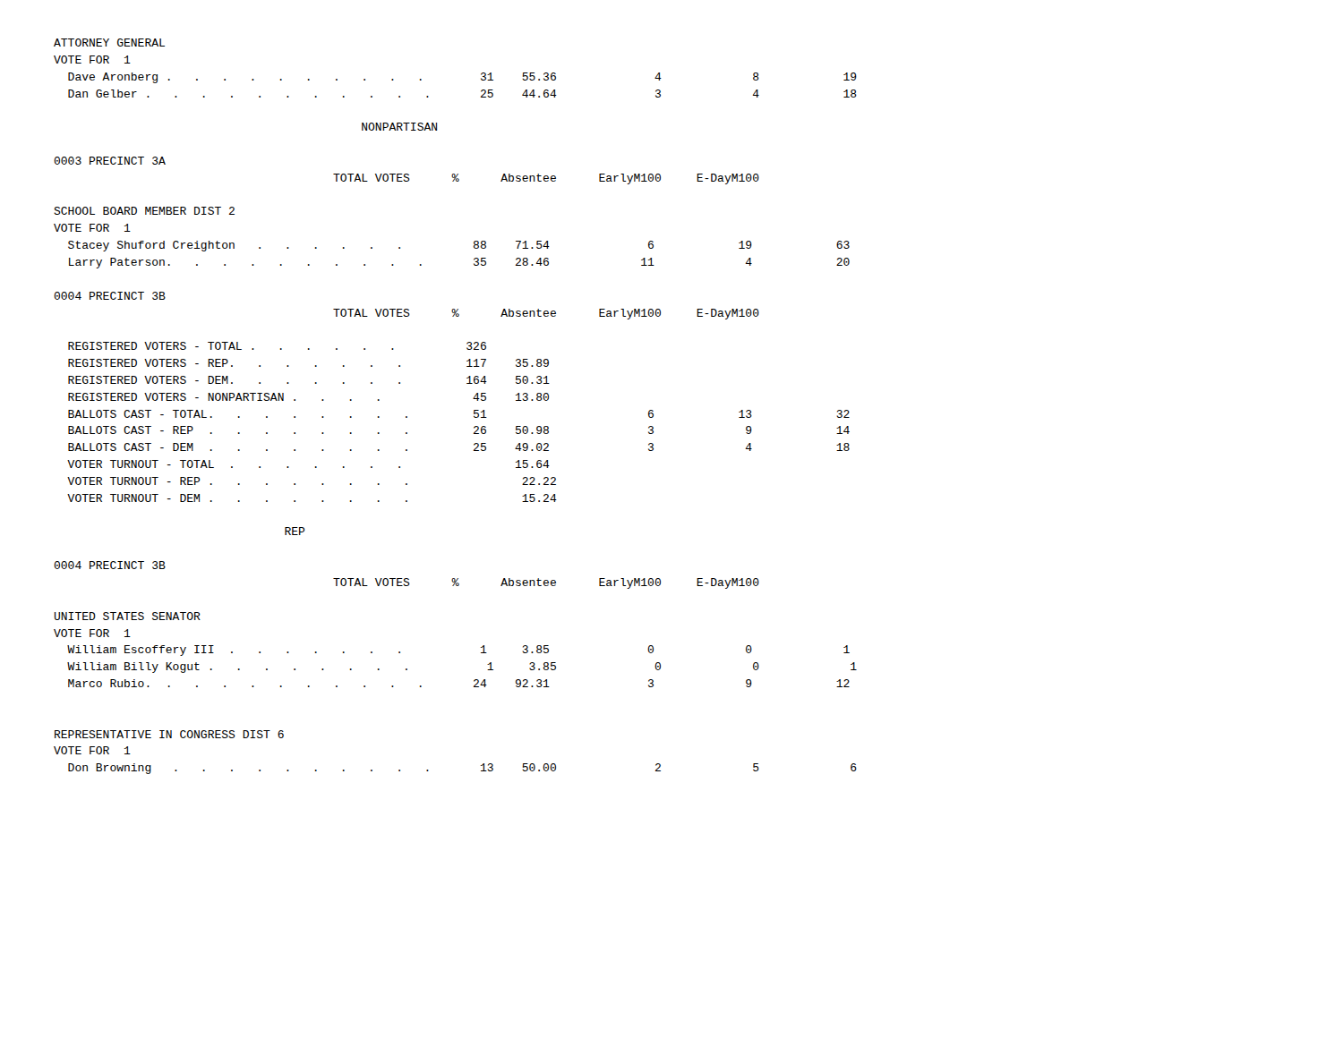ATTORNEY GENERAL
VOTE FOR  1
  Dave Aronberg .   .   .   .   .   .   .   .   .   .        31    55.36              4             8            19
  Dan Gelber .   .   .   .   .   .   .   .   .   .   .       25    44.64              3             4            18

                                            NONPARTISAN

0003 PRECINCT 3A
                                        TOTAL VOTES      %      Absentee      EarlyM100     E-DayM100

SCHOOL BOARD MEMBER DIST 2
VOTE FOR  1
  Stacey Shuford Creighton   .   .   .   .   .   .          88    71.54              6            19            63
  Larry Paterson.   .   .   .   .   .   .   .   .   .       35    28.46             11             4            20

0004 PRECINCT 3B
                                        TOTAL VOTES      %      Absentee      EarlyM100     E-DayM100

  REGISTERED VOTERS - TOTAL .   .   .   .   .   .          326
  REGISTERED VOTERS - REP.   .   .   .   .   .   .         117    35.89
  REGISTERED VOTERS - DEM.   .   .   .   .   .   .         164    50.31
  REGISTERED VOTERS - NONPARTISAN .   .   .   .             45    13.80
  BALLOTS CAST - TOTAL.   .   .   .   .   .   .   .         51                       6            13            32
  BALLOTS CAST - REP  .   .   .   .   .   .   .   .         26    50.98              3             9            14
  BALLOTS CAST - DEM  .   .   .   .   .   .   .   .         25    49.02              3             4            18
  VOTER TURNOUT - TOTAL  .   .   .   .   .   .   .                15.64
  VOTER TURNOUT - REP .   .   .   .   .   .   .   .                22.22
  VOTER TURNOUT - DEM .   .   .   .   .   .   .   .                15.24

                                 REP

0004 PRECINCT 3B
                                        TOTAL VOTES      %      Absentee      EarlyM100     E-DayM100

UNITED STATES SENATOR
VOTE FOR  1
  William Escoffery III  .   .   .   .   .   .   .           1     3.85              0             0             1
  William Billy Kogut .   .   .   .   .   .   .   .           1     3.85              0             0             1
  Marco Rubio.  .   .   .   .   .   .   .   .   .   .       24    92.31              3             9            12


REPRESENTATIVE IN CONGRESS DIST 6
VOTE FOR  1
  Don Browning   .   .   .   .   .   .   .   .   .   .       13    50.00              2             5             6